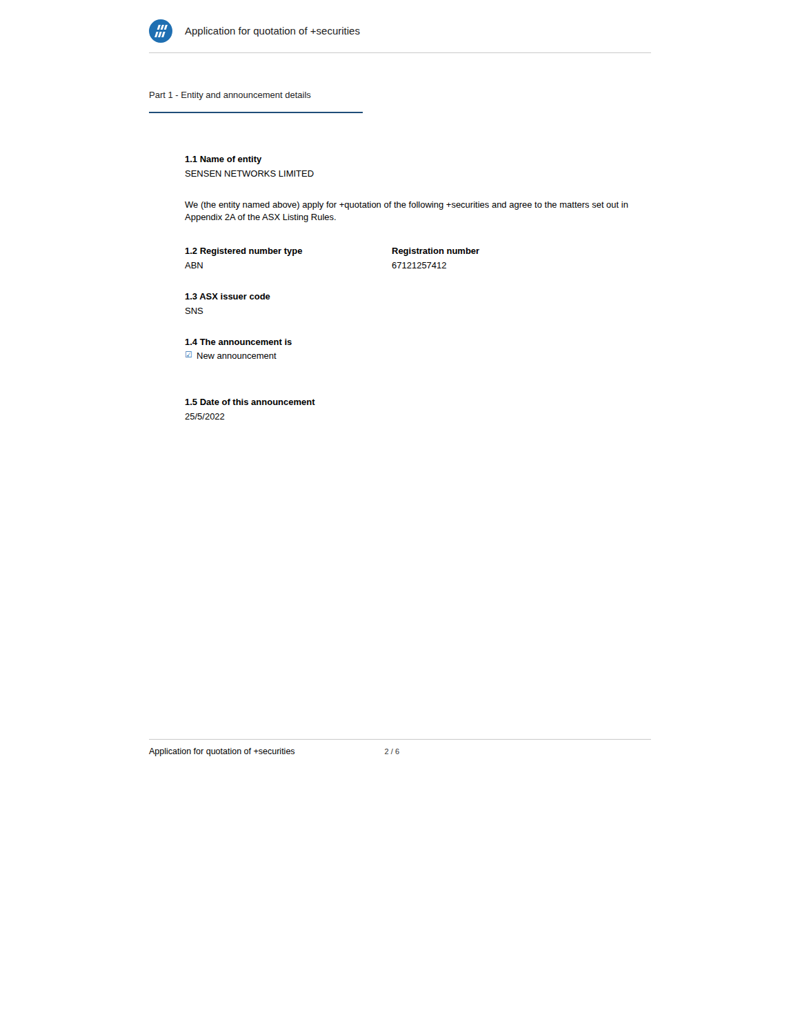Application for quotation of +securities
Part 1 - Entity and announcement details
1.1 Name of entity
SENSEN NETWORKS LIMITED
We (the entity named above) apply for +quotation of the following +securities and agree to the matters set out in Appendix 2A of the ASX Listing Rules.
1.2 Registered number type
ABN
Registration number
67121257412
1.3 ASX issuer code
SNS
1.4 The announcement is
☑ New announcement
1.5 Date of this announcement
25/5/2022
Application for quotation of +securities
2 / 6